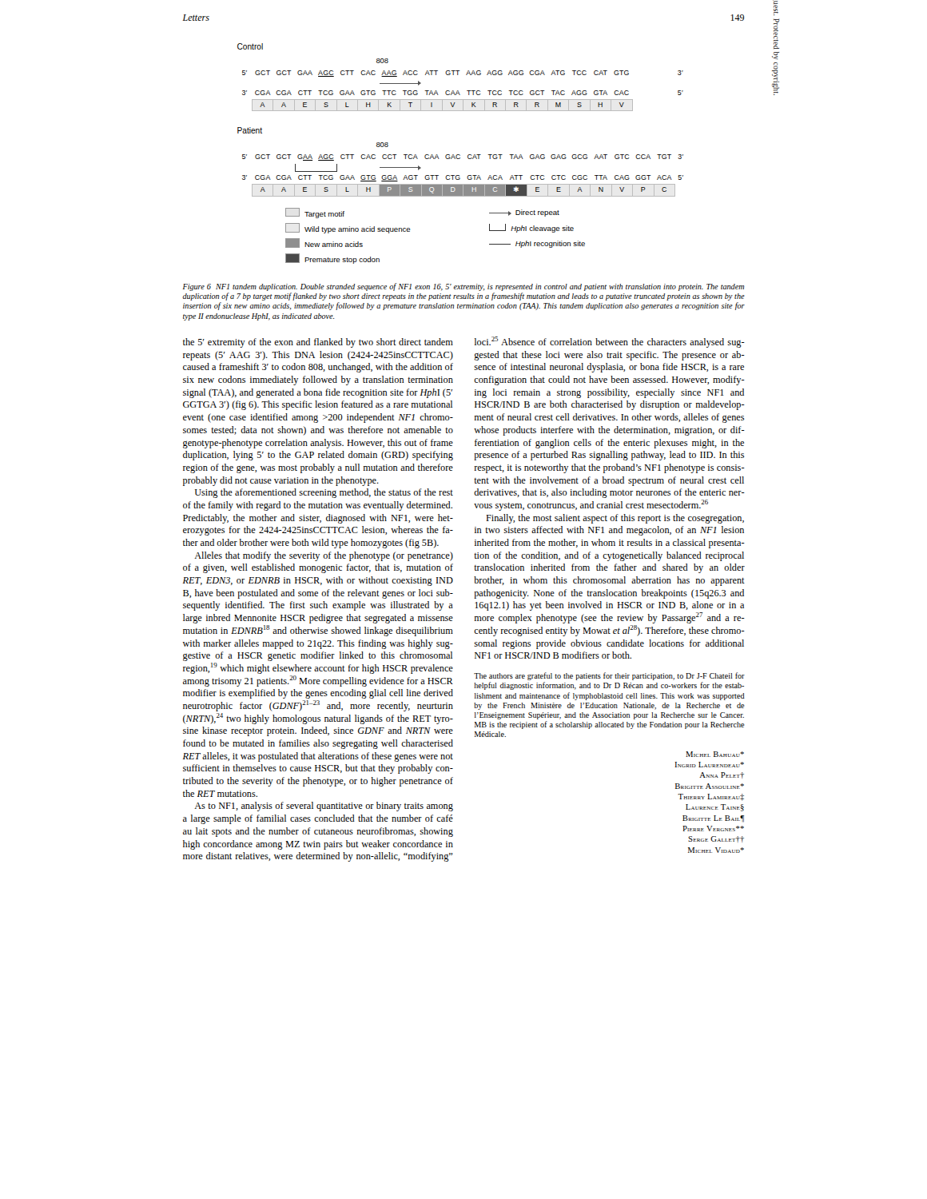J Med Genet: first published as 10.1136/jmg.37.2.150 on 1 February 2000. Downloaded from http://jmg.bmj.com/ on June 27, 2022 by guest. Protected by copyright.
Letters
149
Control
808
| 5′ | GCT | GCT | GAA | AGC | CTT | CAC | AAG | ACC | ATT | GTT | AAG | AGG | AGG | CGA | ATG | TCC | CAT | GTG | | | 3′ |
| 3′ | CGA | CGA | CTT | TCG | GAA | GTG | TTC | TGG | TAA | CAA | TTC | TCC | TCC | GCT | TAC | AGG | GTA | CAC | | | 5′ |
| | A | A | E | S | L | H | K | T | I | V | K | R | R | R | M | S | H | V | | | |
Patient
808
| 5′ | GCT | GCT | G AA | AGC | CTT | CAC | CCT | TCA | CAA | GAC | CAT | TGT | TAA | GAG | GAG | GCG | AAT | GTC | CCA | TGT | 3′ |
| 3′ | CGA | CGA | CTT | TCG | GAA | GTG | GGA | AGT | GTT | CTG | GTA | ACA | ATT | CTC | CTC | CGC | TTA | CAG | GGT | ACA | 5′ |
| | A | A | E | S | L | H | P | S | Q | D | H | C | ✱ | E | E | A | N | V | P | C | |
| Target motif | Direct repeat |
| Wild type amino acid sequence | Hph I cleavage site |
| New amino acids | Hph I recognition site |
| Premature stop codon | |
Figure 6 NF1 tandem duplication. Double stranded sequence of NF1 exon 16, 5′ extremity, is represented in control and patient with translation into protein. The tandem duplication of a 7 bp target motif flanked by two short direct repeats in the patient results in a frameshift mutation and leads to a putative truncated protein as shown by the insertion of six new amino acids, immediately followed by a premature translation termination codon (TAA). This tandem duplication also generates a recognition site for type II endonuclease HphI, as indicated above.
the 5′ extremity of the exon and flanked by two short direct tandem repeats (5′ AAG 3′). This DNA lesion (2424-2425insCCTTCAC) caused a frameshift 3′ to codon 808, unchanged, with the addition of six new codons immediately followed by a translation termination signal (TAA), and generated a bona fide recognition site for Hph I (5′ GGTGA 3′) (fig 6). This specific lesion featured as a rare mutational event (one case identified among >200 independent NF1 chromosomes tested; data not shown) and was therefore not amenable to genotype-phenotype correlation analysis. However, this out of frame duplication, lying 5′ to the GAP related domain (GRD) specifying region of the gene, was most probably a null mutation and therefore probably did not cause variation in the phenotype.
Using the aforementioned screening method, the status of the rest of the family with regard to the mutation was eventually determined. Predictably, the mother and sister, diagnosed with NF1, were heterozygotes for the 2424-2425insCCTTCAC lesion, whereas the father and older brother were both wild type homozygotes (fig 5B).
Alleles that modify the severity of the phenotype (or penetrance) of a given, well established monogenic factor, that is, mutation of RET, EDN3, or EDNRB in HSCR, with or without coexisting IND B, have been postulated and some of the relevant genes or loci subsequently identified. The first such example was illustrated by a large inbred Mennonite HSCR pedigree that segregated a missense mutation in EDNRB18 and otherwise showed linkage disequilibrium with marker alleles mapped to 21q22. This finding was highly suggestive of a HSCR genetic modifier linked to this chromosomal region,19 which might elsewhere account for high HSCR prevalence among trisomy 21 patients.20 More compelling evidence for a HSCR modifier is exemplified by the genes encoding glial cell line derived neurotrophic factor (GDNF)21–23 and, more recently, neurturin (NRTN),24 two highly homologous natural ligands of the RET tyrosine kinase receptor protein. Indeed, since GDNF and NRTN were found to be mutated in families also segregating well characterised RET alleles, it was postulated that alterations of these genes were not sufficient in themselves to cause HSCR, but that they probably contributed to the severity of the phenotype, or to higher penetrance of the RET mutations.
As to NF1, analysis of several quantitative or binary traits among a large sample of familial cases concluded that the number of café au lait spots and the number of cutaneous neurofibromas, showing high concordance among MZ twin pairs but weaker concordance in more distant relatives, were determined by non-allelic, “modifying” loci.25 Absence of correlation between the characters analysed suggested that these loci were also trait specific. The presence or absence of intestinal neuronal dysplasia, or bona fide HSCR, is a rare configuration that could not have been assessed. However, modifying loci remain a strong possibility, especially since NF1 and HSCR/IND B are both characterised by disruption or maldevelopment of neural crest cell derivatives. In other words, alleles of genes whose products interfere with the determination, migration, or differentiation of ganglion cells of the enteric plexuses might, in the presence of a perturbed Ras signalling pathway, lead to IID. In this respect, it is noteworthy that the proband’s NF1 phenotype is consistent with the involvement of a broad spectrum of neural crest cell derivatives, that is, also including motor neurones of the enteric nervous system, conotruncus, and cranial crest mesectoderm.26
Finally, the most salient aspect of this report is the cosegregation, in two sisters affected with NF1 and megacolon, of an NF1 lesion inherited from the mother, in whom it results in a classical presentation of the condition, and of a cytogenetically balanced reciprocal translocation inherited from the father and shared by an older brother, in whom this chromosomal aberration has no apparent pathogenicity. None of the translocation breakpoints (15q26.3 and 16q12.1) has yet been involved in HSCR or IND B, alone or in a more complex phenotype (see the review by Passarge27 and a recently recognised entity by Mowat et al28). Therefore, these chromosomal regions provide obvious candidate locations for additional NF1 or HSCR/IND B modifiers or both.
The authors are grateful to the patients for their participation, to Dr J-F Chateil for helpful diagnostic information, and to Dr D Récan and co-workers for the establishment and maintenance of lymphoblastoid cell lines. This work was supported by the French Ministère de l’Education Nationale, de la Recherche et de l’Enseignement Supérieur, and the Association pour la Recherche sur le Cancer. MB is the recipient of a scholarship allocated by the Fondation pour la Recherche Médicale.
Michel Bahuau*
Ingrid Laurendeau*
Anna Pelet†
Brigitte Assouline*
Thierry Lamireau‡
Laurence Taine§
Brigitte Le Bail¶
Pierre Vergnes**
Serge Gallet††
Michel Vidaud*